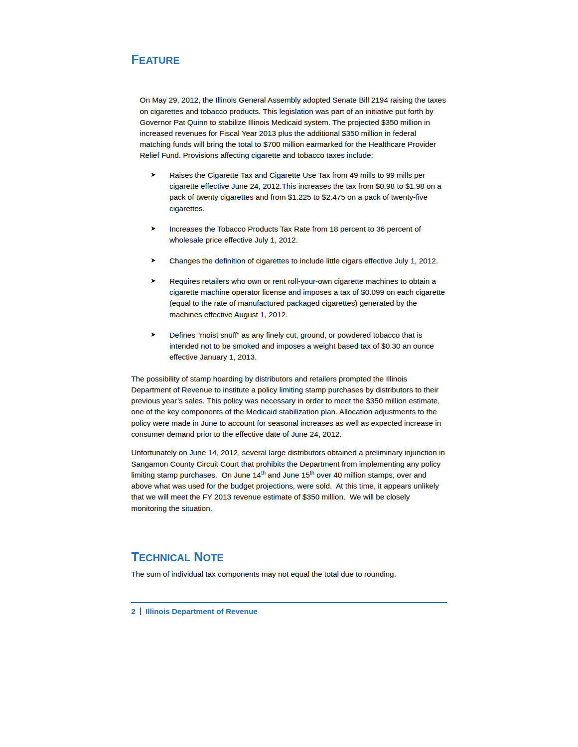FEATURE
On May 29, 2012, the Illinois General Assembly adopted Senate Bill 2194 raising the taxes on cigarettes and tobacco products. This legislation was part of an initiative put forth by Governor Pat Quinn to stabilize Illinois Medicaid system. The projected $350 million in increased revenues for Fiscal Year 2013 plus the additional $350 million in federal matching funds will bring the total to $700 million earmarked for the Healthcare Provider Relief Fund. Provisions affecting cigarette and tobacco taxes include:
Raises the Cigarette Tax and Cigarette Use Tax from 49 mills to 99 mills per cigarette effective June 24, 2012.This increases the tax from $0.98 to $1.98 on a pack of twenty cigarettes and from $1.225 to $2.475 on a pack of twenty-five cigarettes.
Increases the Tobacco Products Tax Rate from 18 percent to 36 percent of wholesale price effective July 1, 2012.
Changes the definition of cigarettes to include little cigars effective July 1, 2012.
Requires retailers who own or rent roll-your-own cigarette machines to obtain a cigarette machine operator license and imposes a tax of $0.099 on each cigarette (equal to the rate of manufactured packaged cigarettes) generated by the machines effective August 1, 2012.
Defines “moist snuff” as any finely cut, ground, or powdered tobacco that is intended not to be smoked and imposes a weight based tax of $0.30 an ounce effective January 1, 2013.
The possibility of stamp hoarding by distributors and retailers prompted the Illinois Department of Revenue to institute a policy limiting stamp purchases by distributors to their previous year’s sales. This policy was necessary in order to meet the $350 million estimate, one of the key components of the Medicaid stabilization plan. Allocation adjustments to the policy were made in June to account for seasonal increases as well as expected increase in consumer demand prior to the effective date of June 24, 2012.
Unfortunately on June 14, 2012, several large distributors obtained a preliminary injunction in Sangamon County Circuit Court that prohibits the Department from implementing any policy limiting stamp purchases. On June 14th and June 15th over 40 million stamps, over and above what was used for the budget projections, were sold. At this time, it appears unlikely that we will meet the FY 2013 revenue estimate of $350 million. We will be closely monitoring the situation.
TECHNICAL NOTE
The sum of individual tax components may not equal the total due to rounding.
2 Illinois Department of Revenue